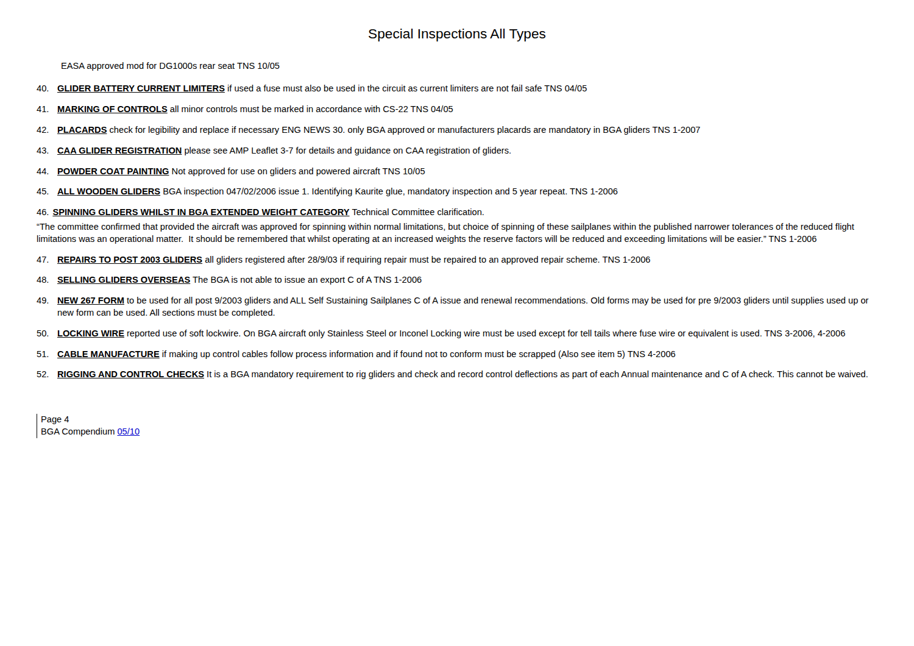Special Inspections All Types
EASA approved mod for DG1000s rear seat TNS 10/05
40. GLIDER BATTERY CURRENT LIMITERS if used a fuse must also be used in the circuit as current limiters are not fail safe TNS 04/05
41. MARKING OF CONTROLS all minor controls must be marked in accordance with CS-22 TNS 04/05
42. PLACARDS check for legibility and replace if necessary ENG NEWS 30. only BGA approved or manufacturers placards are mandatory in BGA gliders TNS 1-2007
43. CAA GLIDER REGISTRATION please see AMP Leaflet 3-7 for details and guidance on CAA registration of gliders.
44. POWDER COAT PAINTING Not approved for use on gliders and powered aircraft TNS 10/05
45. ALL WOODEN GLIDERS BGA inspection 047/02/2006 issue 1. Identifying Kaurite glue, mandatory inspection and 5 year repeat. TNS 1-2006
46. SPINNING GLIDERS WHILST IN BGA EXTENDED WEIGHT CATEGORY Technical Committee clarification.
“The committee confirmed that provided the aircraft was approved for spinning within normal limitations, but choice of spinning of these sailplanes within the published narrower tolerances of the reduced flight limitations was an operational matter. It should be remembered that whilst operating at an increased weights the reserve factors will be reduced and exceeding limitations will be easier.” TNS 1-2006
47. REPAIRS TO POST 2003 GLIDERS all gliders registered after 28/9/03 if requiring repair must be repaired to an approved repair scheme. TNS 1-2006
48. SELLING GLIDERS OVERSEAS The BGA is not able to issue an export C of A TNS 1-2006
49. NEW 267 FORM to be used for all post 9/2003 gliders and ALL Self Sustaining Sailplanes C of A issue and renewal recommendations. Old forms may be used for pre 9/2003 gliders until supplies used up or new form can be used. All sections must be completed.
50. LOCKING WIRE reported use of soft lockwire. On BGA aircraft only Stainless Steel or Inconel Locking wire must be used except for tell tails where fuse wire or equivalent is used. TNS 3-2006, 4-2006
51. CABLE MANUFACTURE if making up control cables follow process information and if found not to conform must be scrapped (Also see item 5) TNS 4-2006
52. RIGGING AND CONTROL CHECKS It is a BGA mandatory requirement to rig gliders and check and record control deflections as part of each Annual maintenance and C of A check. This cannot be waived.
Page 4
BGA Compendium 05/10